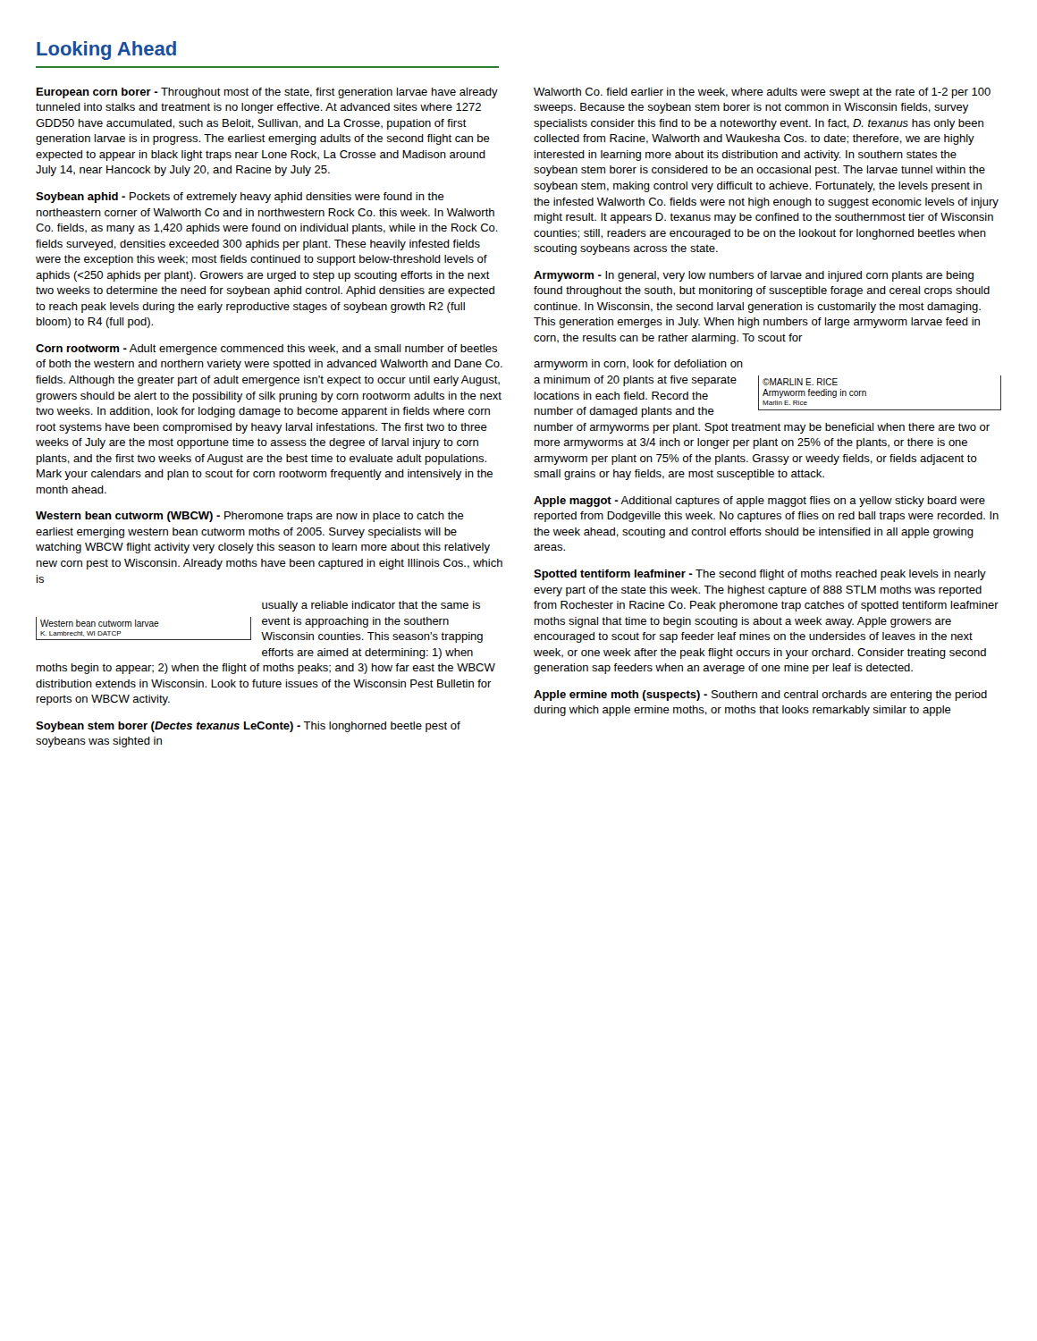Looking Ahead
European corn borer - Throughout most of the state, first generation larvae have already tunneled into stalks and treatment is no longer effective. At advanced sites where 1272 GDD50 have accumulated, such as Beloit, Sullivan, and La Crosse, pupation of first generation larvae is in progress. The earliest emerging adults of the second flight can be expected to appear in black light traps near Lone Rock, La Crosse and Madison around July 14, near Hancock by July 20, and Racine by July 25.
Soybean aphid - Pockets of extremely heavy aphid densities were found in the northeastern corner of Walworth Co and in northwestern Rock Co. this week. In Walworth Co. fields, as many as 1,420 aphids were found on individual plants, while in the Rock Co. fields surveyed, densities exceeded 300 aphids per plant. These heavily infested fields were the exception this week; most fields continued to support below-threshold levels of aphids (<250 aphids per plant). Growers are urged to step up scouting efforts in the next two weeks to determine the need for soybean aphid control. Aphid densities are expected to reach peak levels during the early reproductive stages of soybean growth R2 (full bloom) to R4 (full pod).
Corn rootworm - Adult emergence commenced this week, and a small number of beetles of both the western and northern variety were spotted in advanced Walworth and Dane Co. fields. Although the greater part of adult emergence isn't expect to occur until early August, growers should be alert to the possibility of silk pruning by corn rootworm adults in the next two weeks. In addition, look for lodging damage to become apparent in fields where corn root systems have been compromised by heavy larval infestations. The first two to three weeks of July are the most opportune time to assess the degree of larval injury to corn plants, and the first two weeks of August are the best time to evaluate adult populations. Mark your calendars and plan to scout for corn rootworm frequently and intensively in the month ahead.
Western bean cutworm (WBCW) - Pheromone traps are now in place to catch the earliest emerging western bean cutworm moths of 2005. Survey specialists will be watching WBCW flight activity very closely this season to learn more about this relatively new corn pest to Wisconsin. Already moths have been captured in eight Illinois Cos., which is
Western bean cutworm larvaeK. Lambrecht, WI DATCP
usually a reliable indicator that the same is event is approaching in the southern Wisconsin counties. This season's trapping efforts are aimed at determining: 1) when moths begin to appear; 2) when the flight of moths peaks; and 3) how far east the WBCW distribution extends in Wisconsin. Look to future issues of the Wisconsin Pest Bulletin for reports on WBCW activity.
Soybean stem borer (Dectes texanus LeConte) - This longhorned beetle pest of soybeans was sighted in
Walworth Co. field earlier in the week, where adults were swept at the rate of 1-2 per 100 sweeps. Because the soybean stem borer is not common in Wisconsin fields, survey specialists consider this find to be a noteworthy event. In fact, D. texanus has only been collected from Racine, Walworth and Waukesha Cos. to date; therefore, we are highly interested in learning more about its distribution and activity. In southern states the soybean stem borer is considered to be an occasional pest. The larvae tunnel within the soybean stem, making control very difficult to achieve. Fortunately, the levels present in the infested Walworth Co. fields were not high enough to suggest economic levels of injury might result. It appears D. texanus may be confined to the southernmost tier of Wisconsin counties; still, readers are encouraged to be on the lookout for longhorned beetles when scouting soybeans across the state.
Armyworm - In general, very low numbers of larvae and injured corn plants are being found throughout the south, but monitoring of susceptible forage and cereal crops should continue. In Wisconsin, the second larval generation is customarily the most damaging. This generation emerges in July. When high numbers of large armyworm larvae feed in corn, the results can be rather alarming. To scout for
©MARLIN E. RICE
Armyworm feeding in cornMarlin E. Rice
armyworm in corn, look for defoliation on a minimum of 20 plants at five separate locations in each field. Record the number of damaged plants and the number of armyworms per plant. Spot treatment may be beneficial when there are two or more armyworms at 3/4 inch or longer per plant on 25% of the plants, or there is one armyworm per plant on 75% of the plants. Grassy or weedy fields, or fields adjacent to small grains or hay fields, are most susceptible to attack.
Apple maggot - Additional captures of apple maggot flies on a yellow sticky board were reported from Dodgeville this week. No captures of flies on red ball traps were recorded. In the week ahead, scouting and control efforts should be intensified in all apple growing areas.
Spotted tentiform leafminer - The second flight of moths reached peak levels in nearly every part of the state this week. The highest capture of 888 STLM moths was reported from Rochester in Racine Co. Peak pheromone trap catches of spotted tentiform leafminer moths signal that time to begin scouting is about a week away. Apple growers are encouraged to scout for sap feeder leaf mines on the undersides of leaves in the next week, or one week after the peak flight occurs in your orchard. Consider treating second generation sap feeders when an average of one mine per leaf is detected.
Apple ermine moth (suspects) - Southern and central orchards are entering the period during which apple ermine moths, or moths that looks remarkably similar to apple